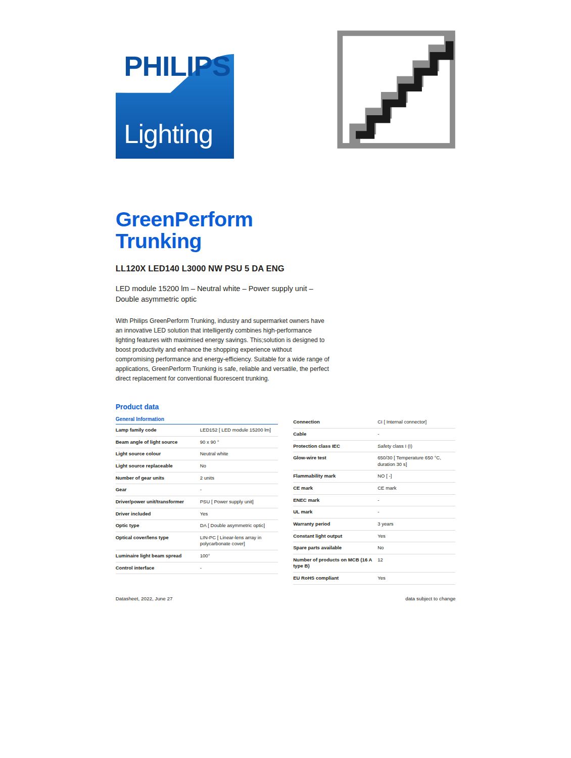PHILIPS Lighting
GreenPerformTrunking
LL120X LED140 L3000 NW PSU 5 DA ENG
LED module 15200 lm – Neutral white – Power supply unit – Double asymmetric optic
With Philips GreenPerform Trunking, industry and supermarket owners have an innovative LED solution that intelligently combines high-performance lighting features with maximised energy savings. This;solution is designed to boost productivity and enhance the shopping experience without compromising performance and energy-efficiency. Suitable for a wide range of applications, GreenPerform Trunking is safe, reliable and versatile, the perfect direct replacement for conventional fluorescent trunking.
Product data
General Information
| Lamp family code | LED152 [ LED module 15200 lm] |
| Beam angle of light source | 90 x 90 ° |
| Light source colour | Neutral white |
| Light source replaceable | No |
| Number of gear units | 2 units |
| Gear | - |
| Driver/power unit/transformer | PSU [ Power supply unit] |
| Driver included | Yes |
| Optic type | DA [ Double asymmetric optic] |
| Optical cover/lens type | LIN-PC [ Linear-lens array in polycarbonate cover] |
| Luminaire light beam spread | 100° |
| Control interface | - |
| Connection | CI [ Internal connector] |
| Cable | - |
| Protection class IEC | Safety class I (I) |
| Glow-wire test | 650/30 [ Temperature 650 °C, duration 30 s] |
| Flammability mark | NO [ -] |
| CE mark | CE mark |
| ENEC mark | - |
| UL mark | - |
| Warranty period | 3 years |
| Constant light output | Yes |
| Spare parts available | No |
| Number of products on MCB (16 A type B) | 12 |
| EU RoHS compliant | Yes |
Datasheet, 2022, June 27
data subject to change